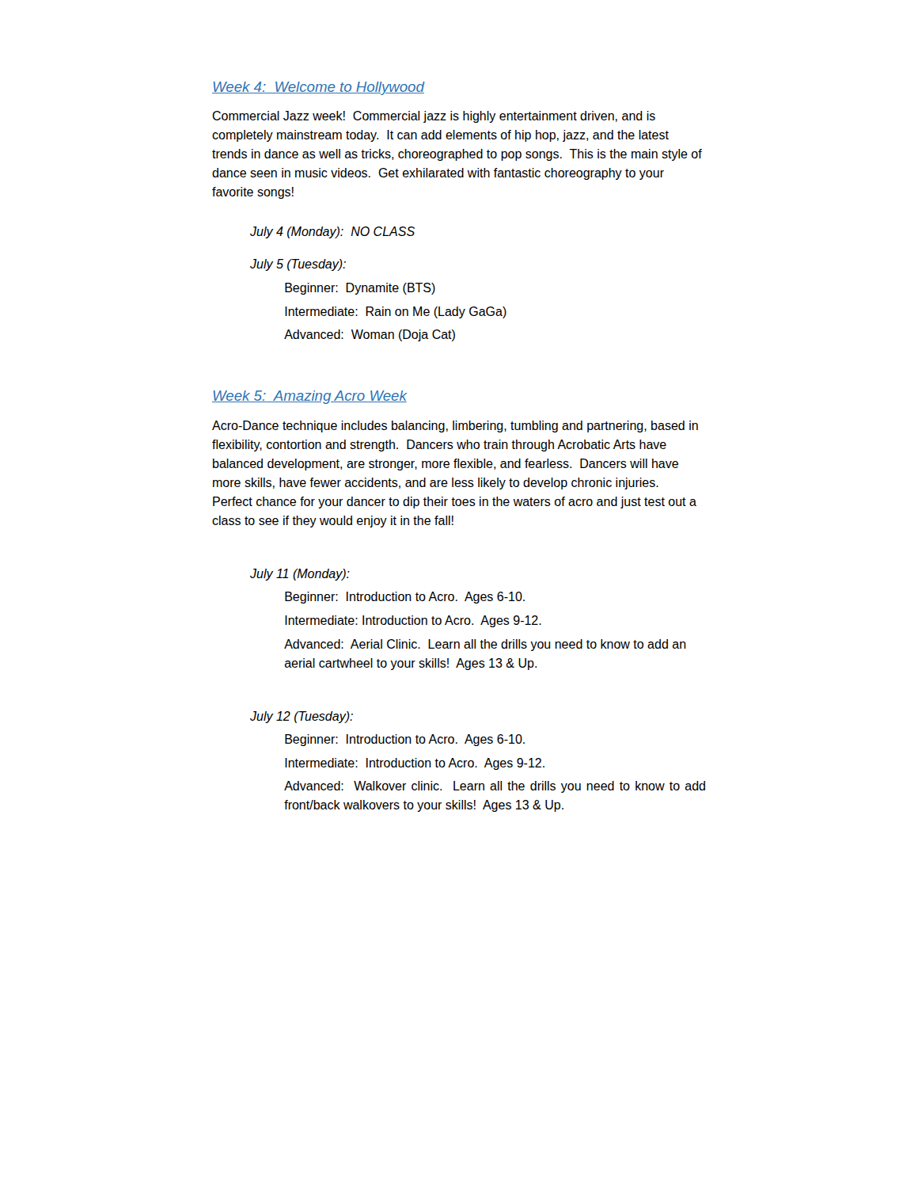Week 4: Welcome to Hollywood
Commercial Jazz week! Commercial jazz is highly entertainment driven, and is completely mainstream today. It can add elements of hip hop, jazz, and the latest trends in dance as well as tricks, choreographed to pop songs. This is the main style of dance seen in music videos. Get exhilarated with fantastic choreography to your favorite songs!
July 4 (Monday): NO CLASS
July 5 (Tuesday):
Beginner: Dynamite (BTS)
Intermediate: Rain on Me (Lady GaGa)
Advanced: Woman (Doja Cat)
Week 5: Amazing Acro Week
Acro-Dance technique includes balancing, limbering, tumbling and partnering, based in flexibility, contortion and strength. Dancers who train through Acrobatic Arts have balanced development, are stronger, more flexible, and fearless. Dancers will have more skills, have fewer accidents, and are less likely to develop chronic injuries. Perfect chance for your dancer to dip their toes in the waters of acro and just test out a class to see if they would enjoy it in the fall!
July 11 (Monday):
Beginner: Introduction to Acro. Ages 6-10.
Intermediate: Introduction to Acro. Ages 9-12.
Advanced: Aerial Clinic. Learn all the drills you need to know to add an aerial cartwheel to your skills! Ages 13 & Up.
July 12 (Tuesday):
Beginner: Introduction to Acro. Ages 6-10.
Intermediate: Introduction to Acro. Ages 9-12.
Advanced: Walkover clinic. Learn all the drills you need to know to add front/back walkovers to your skills! Ages 13 & Up.